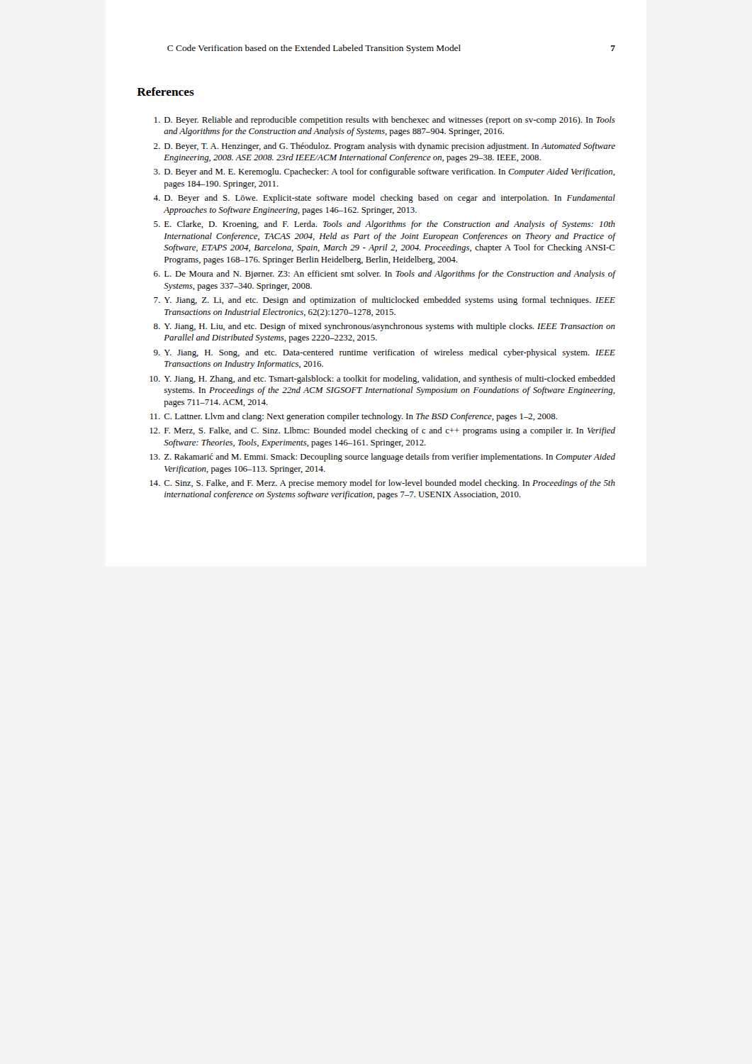C Code Verification based on the Extended Labeled Transition System Model 7
References
D. Beyer. Reliable and reproducible competition results with benchexec and witnesses (report on sv-comp 2016). In Tools and Algorithms for the Construction and Analysis of Systems, pages 887–904. Springer, 2016.
D. Beyer, T. A. Henzinger, and G. Théoduloz. Program analysis with dynamic precision adjustment. In Automated Software Engineering, 2008. ASE 2008. 23rd IEEE/ACM International Conference on, pages 29–38. IEEE, 2008.
D. Beyer and M. E. Keremoglu. Cpachecker: A tool for configurable software verification. In Computer Aided Verification, pages 184–190. Springer, 2011.
D. Beyer and S. Löwe. Explicit-state software model checking based on cegar and interpolation. In Fundamental Approaches to Software Engineering, pages 146–162. Springer, 2013.
E. Clarke, D. Kroening, and F. Lerda. Tools and Algorithms for the Construction and Analysis of Systems: 10th International Conference, TACAS 2004, Held as Part of the Joint European Conferences on Theory and Practice of Software, ETAPS 2004, Barcelona, Spain, March 29 - April 2, 2004. Proceedings, chapter A Tool for Checking ANSI-C Programs, pages 168–176. Springer Berlin Heidelberg, Berlin, Heidelberg, 2004.
L. De Moura and N. Bjørner. Z3: An efficient smt solver. In Tools and Algorithms for the Construction and Analysis of Systems, pages 337–340. Springer, 2008.
Y. Jiang, Z. Li, and etc. Design and optimization of multiclocked embedded systems using formal techniques. IEEE Transactions on Industrial Electronics, 62(2):1270–1278, 2015.
Y. Jiang, H. Liu, and etc. Design of mixed synchronous/asynchronous systems with multiple clocks. IEEE Transaction on Parallel and Distributed Systems, pages 2220–2232, 2015.
Y. Jiang, H. Song, and etc. Data-centered runtime verification of wireless medical cyber-physical system. IEEE Transactions on Industry Informatics, 2016.
Y. Jiang, H. Zhang, and etc. Tsmart-galsblock: a toolkit for modeling, validation, and synthesis of multi-clocked embedded systems. In Proceedings of the 22nd ACM SIGSOFT International Symposium on Foundations of Software Engineering, pages 711–714. ACM, 2014.
C. Lattner. Llvm and clang: Next generation compiler technology. In The BSD Conference, pages 1–2, 2008.
F. Merz, S. Falke, and C. Sinz. Llbmc: Bounded model checking of c and c++ programs using a compiler ir. In Verified Software: Theories, Tools, Experiments, pages 146–161. Springer, 2012.
Z. Rakamarić and M. Emmi. Smack: Decoupling source language details from verifier implementations. In Computer Aided Verification, pages 106–113. Springer, 2014.
C. Sinz, S. Falke, and F. Merz. A precise memory model for low-level bounded model checking. In Proceedings of the 5th international conference on Systems software verification, pages 7–7. USENIX Association, 2010.